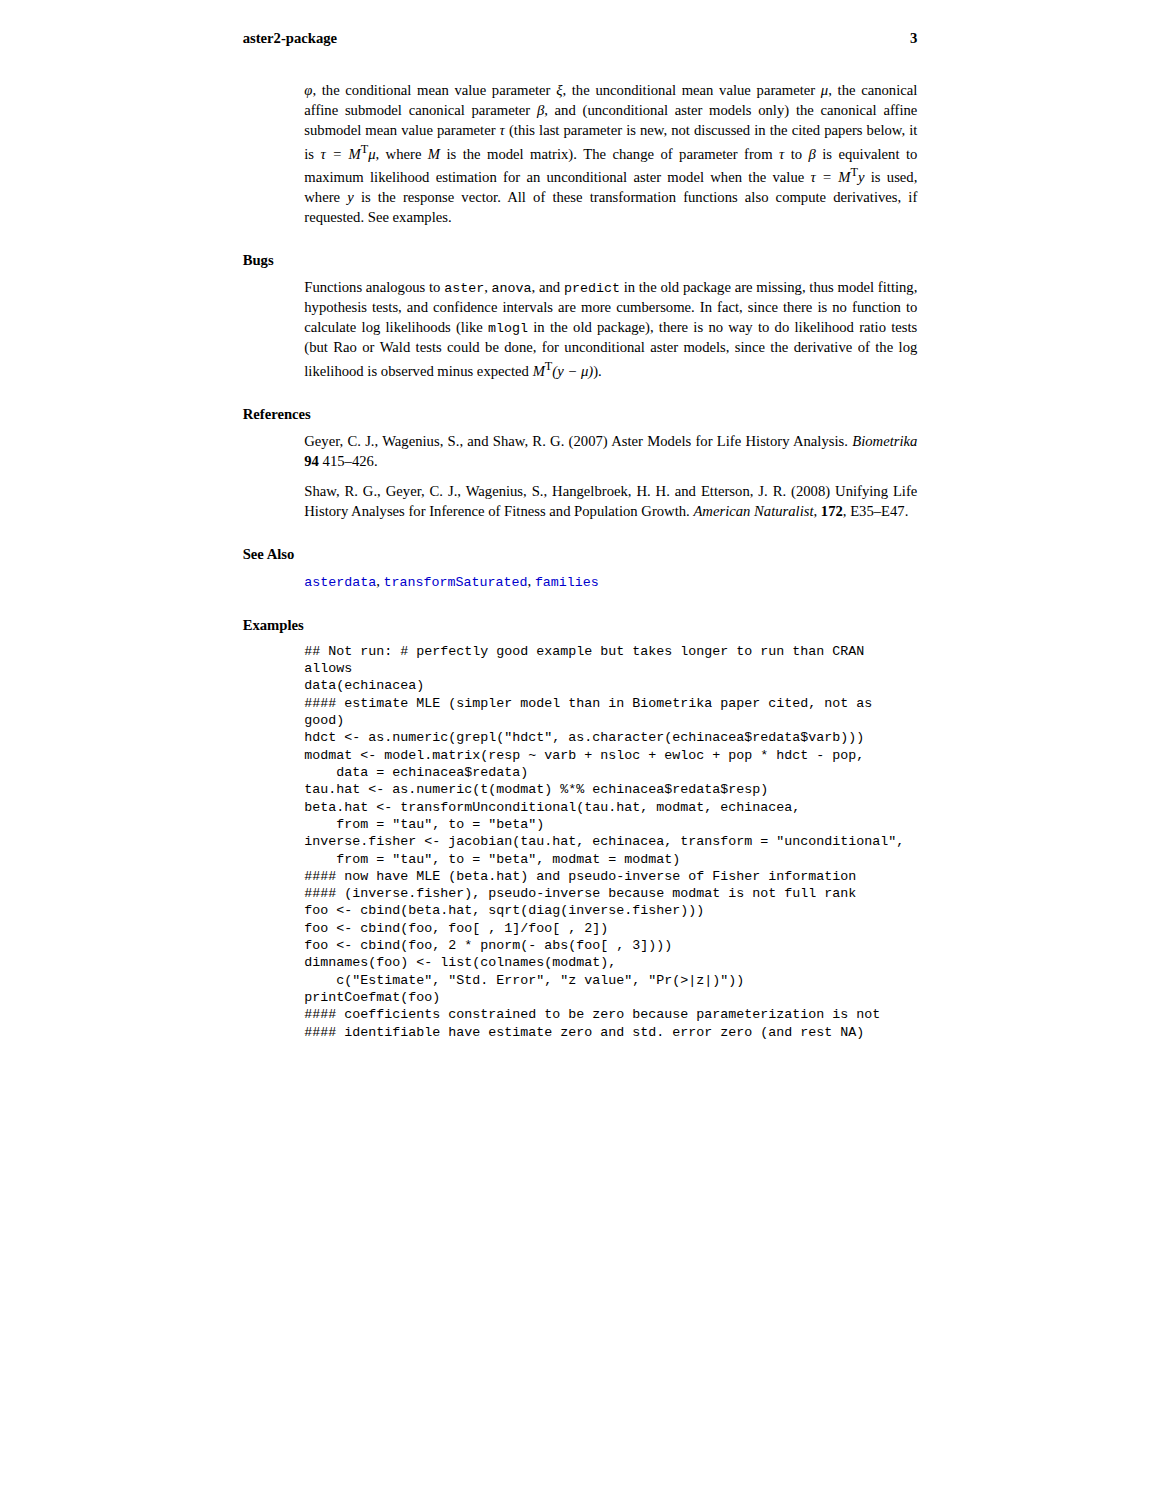aster2-package 3
φ, the conditional mean value parameter ξ, the unconditional mean value parameter μ, the canonical affine submodel canonical parameter β, and (unconditional aster models only) the canonical affine submodel mean value parameter τ (this last parameter is new, not discussed in the cited papers below, it is τ = MTμ, where M is the model matrix). The change of parameter from τ to β is equivalent to maximum likelihood estimation for an unconditional aster model when the value τ = MTy is used, where y is the response vector. All of these transformation functions also compute derivatives, if requested. See examples.
Bugs
Functions analogous to aster, anova, and predict in the old package are missing, thus model fitting, hypothesis tests, and confidence intervals are more cumbersome. In fact, since there is no function to calculate log likelihoods (like mlogl in the old package), there is no way to do likelihood ratio tests (but Rao or Wald tests could be done, for unconditional aster models, since the derivative of the log likelihood is observed minus expected MT(y − μ)).
References
Geyer, C. J., Wagenius, S., and Shaw, R. G. (2007) Aster Models for Life History Analysis. Biometrika 94 415–426.
Shaw, R. G., Geyer, C. J., Wagenius, S., Hangelbroek, H. H. and Etterson, J. R. (2008) Unifying Life History Analyses for Inference of Fitness and Population Growth. American Naturalist, 172, E35–E47.
See Also
asterdata, transformSaturated, families
Examples
## Not run: # perfectly good example but takes longer to run than CRAN allows
data(echinacea)
#### estimate MLE (simpler model than in Biometrika paper cited, not as good)
hdct <- as.numeric(grepl("hdct", as.character(echinacea$redata$varb)))
modmat <- model.matrix(resp ~ varb + nsloc + ewloc + pop * hdct - pop,
    data = echinacea$redata)
tau.hat <- as.numeric(t(modmat) %*% echinacea$redata$resp)
beta.hat <- transformUnconditional(tau.hat, modmat, echinacea,
    from = "tau", to = "beta")
inverse.fisher <- jacobian(tau.hat, echinacea, transform = "unconditional",
    from = "tau", to = "beta", modmat = modmat)
#### now have MLE (beta.hat) and pseudo-inverse of Fisher information
#### (inverse.fisher), pseudo-inverse because modmat is not full rank
foo <- cbind(beta.hat, sqrt(diag(inverse.fisher)))
foo <- cbind(foo, foo[ , 1]/foo[ , 2])
foo <- cbind(foo, 2 * pnorm(- abs(foo[ , 3])))
dimnames(foo) <- list(colnames(modmat),
    c("Estimate", "Std. Error", "z value", "Pr(>|z|)"))
printCoefmat(foo)
#### coefficients constrained to be zero because parameterization is not
#### identifiable have estimate zero and std. error zero (and rest NA)